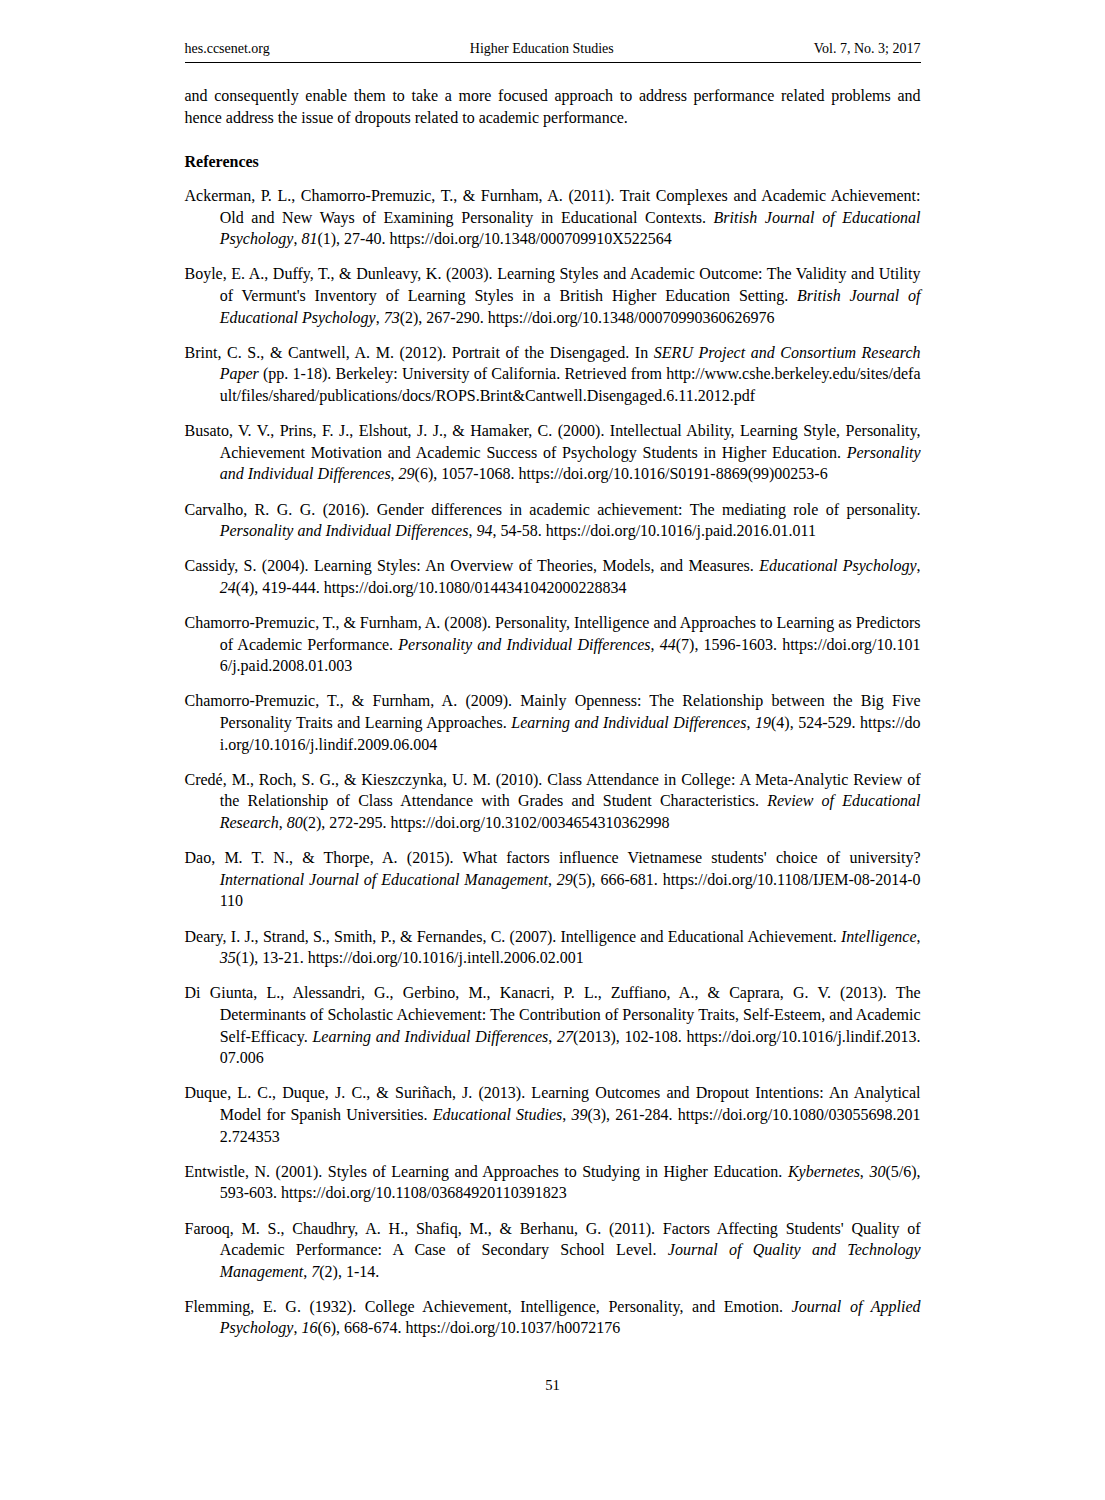hes.ccsenet.org Higher Education Studies Vol. 7, No. 3; 2017
and consequently enable them to take a more focused approach to address performance related problems and hence address the issue of dropouts related to academic performance.
References
Ackerman, P. L., Chamorro-Premuzic, T., & Furnham, A. (2011). Trait Complexes and Academic Achievement: Old and New Ways of Examining Personality in Educational Contexts. British Journal of Educational Psychology, 81(1), 27-40. https://doi.org/10.1348/000709910X522564
Boyle, E. A., Duffy, T., & Dunleavy, K. (2003). Learning Styles and Academic Outcome: The Validity and Utility of Vermunt's Inventory of Learning Styles in a British Higher Education Setting. British Journal of Educational Psychology, 73(2), 267-290. https://doi.org/10.1348/00070990360626976
Brint, C. S., & Cantwell, A. M. (2012). Portrait of the Disengaged. In SERU Project and Consortium Research Paper (pp. 1-18). Berkeley: University of California. Retrieved from http://www.cshe.berkeley.edu/sites/default/files/shared/publications/docs/ROPS.Brint&Cantwell.Disengaged.6.11.2012.pdf
Busato, V. V., Prins, F. J., Elshout, J. J., & Hamaker, C. (2000). Intellectual Ability, Learning Style, Personality, Achievement Motivation and Academic Success of Psychology Students in Higher Education. Personality and Individual Differences, 29(6), 1057-1068. https://doi.org/10.1016/S0191-8869(99)00253-6
Carvalho, R. G. G. (2016). Gender differences in academic achievement: The mediating role of personality. Personality and Individual Differences, 94, 54-58. https://doi.org/10.1016/j.paid.2016.01.011
Cassidy, S. (2004). Learning Styles: An Overview of Theories, Models, and Measures. Educational Psychology, 24(4), 419-444. https://doi.org/10.1080/0144341042000228834
Chamorro-Premuzic, T., & Furnham, A. (2008). Personality, Intelligence and Approaches to Learning as Predictors of Academic Performance. Personality and Individual Differences, 44(7), 1596-1603. https://doi.org/10.1016/j.paid.2008.01.003
Chamorro-Premuzic, T., & Furnham, A. (2009). Mainly Openness: The Relationship between the Big Five Personality Traits and Learning Approaches. Learning and Individual Differences, 19(4), 524-529. https://doi.org/10.1016/j.lindif.2009.06.004
Credé, M., Roch, S. G., & Kieszczynka, U. M. (2010). Class Attendance in College: A Meta-Analytic Review of the Relationship of Class Attendance with Grades and Student Characteristics. Review of Educational Research, 80(2), 272-295. https://doi.org/10.3102/0034654310362998
Dao, M. T. N., & Thorpe, A. (2015). What factors influence Vietnamese students' choice of university? International Journal of Educational Management, 29(5), 666-681. https://doi.org/10.1108/IJEM-08-2014-0110
Deary, I. J., Strand, S., Smith, P., & Fernandes, C. (2007). Intelligence and Educational Achievement. Intelligence, 35(1), 13-21. https://doi.org/10.1016/j.intell.2006.02.001
Di Giunta, L., Alessandri, G., Gerbino, M., Kanacri, P. L., Zuffiano, A., & Caprara, G. V. (2013). The Determinants of Scholastic Achievement: The Contribution of Personality Traits, Self-Esteem, and Academic Self-Efficacy. Learning and Individual Differences, 27(2013), 102-108. https://doi.org/10.1016/j.lindif.2013.07.006
Duque, L. C., Duque, J. C., & Suriñach, J. (2013). Learning Outcomes and Dropout Intentions: An Analytical Model for Spanish Universities. Educational Studies, 39(3), 261-284. https://doi.org/10.1080/03055698.2012.724353
Entwistle, N. (2001). Styles of Learning and Approaches to Studying in Higher Education. Kybernetes, 30(5/6), 593-603. https://doi.org/10.1108/03684920110391823
Farooq, M. S., Chaudhry, A. H., Shafiq, M., & Berhanu, G. (2011). Factors Affecting Students' Quality of Academic Performance: A Case of Secondary School Level. Journal of Quality and Technology Management, 7(2), 1-14.
Flemming, E. G. (1932). College Achievement, Intelligence, Personality, and Emotion. Journal of Applied Psychology, 16(6), 668-674. https://doi.org/10.1037/h0072176
51